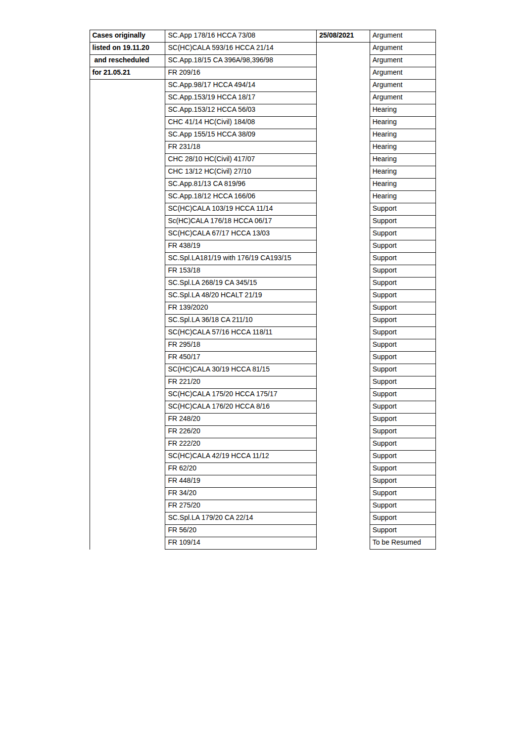| Cases originally | SC.App 178/16 HCCA 73/08 | 25/08/2021 | Argument |
| listed on 19.11.20 | SC(HC)CALA 593/16 HCCA 21/14 | | Argument |
| and rescheduled | SC.App.18/15 CA 396A/98,396/98 | | Argument |
| for 21.05.21 | FR 209/16 | | Argument |
| | SC.App.98/17 HCCA 494/14 | | Argument |
| | SC.App.153/19 HCCA 18/17 | | Argument |
| | SC.App.153/12 HCCA 56/03 | | Hearing |
| | CHC 41/14 HC(Civil) 184/08 | | Hearing |
| | SC.App 155/15 HCCA 38/09 | | Hearing |
| | FR 231/18 | | Hearing |
| | CHC 28/10 HC(Civil) 417/07 | | Hearing |
| | CHC 13/12 HC(Civil) 27/10 | | Hearing |
| | SC.App.81/13 CA 819/96 | | Hearing |
| | SC.App.18/12 HCCA 166/06 | | Hearing |
| | SC(HC)CALA 103/19 HCCA 11/14 | | Support |
| | Sc(HC)CALA 176/18 HCCA 06/17 | | Support |
| | SC(HC)CALA 67/17 HCCA 13/03 | | Support |
| | FR 438/19 | | Support |
| | SC.Spl.LA181/19 with 176/19 CA193/15 | | Support |
| | FR 153/18 | | Support |
| | SC.Spl.LA 268/19 CA 345/15 | | Support |
| | SC.Spl.LA 48/20 HCALT 21/19 | | Support |
| | FR 139/2020 | | Support |
| | SC.Spl.LA 36/18 CA 211/10 | | Support |
| | SC(HC)CALA 57/16 HCCA 118/11 | | Support |
| | FR 295/18 | | Support |
| | FR 450/17 | | Support |
| | SC(HC)CALA 30/19 HCCA 81/15 | | Support |
| | FR 221/20 | | Support |
| | SC(HC)CALA 175/20 HCCA 175/17 | | Support |
| | SC(HC)CALA 176/20 HCCA 8/16 | | Support |
| | FR 248/20 | | Support |
| | FR 226/20 | | Support |
| | FR 222/20 | | Support |
| | SC(HC)CALA 42/19 HCCA 11/12 | | Support |
| | FR 62/20 | | Support |
| | FR 448/19 | | Support |
| | FR 34/20 | | Support |
| | FR 275/20 | | Support |
| | SC.Spl.LA 179/20 CA 22/14 | | Support |
| | FR 56/20 | | Support |
| | FR 109/14 | | To be Resumed |